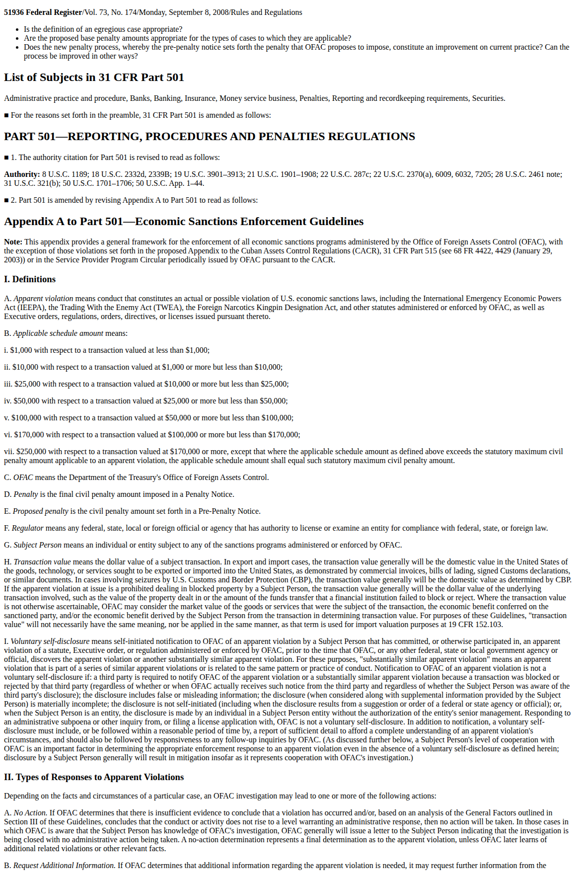51936 Federal Register/Vol. 73, No. 174/Monday, September 8, 2008/Rules and Regulations
Is the definition of an egregious case appropriate?
Are the proposed base penalty amounts appropriate for the types of cases to which they are applicable?
Does the new penalty process, whereby the pre-penalty notice sets forth the penalty that OFAC proposes to impose, constitute an improvement on current practice? Can the process be improved in other ways?
List of Subjects in 31 CFR Part 501
Administrative practice and procedure, Banks, Banking, Insurance, Money service business, Penalties, Reporting and recordkeeping requirements, Securities.
■ For the reasons set forth in the preamble, 31 CFR Part 501 is amended as follows:
PART 501—REPORTING, PROCEDURES AND PENALTIES REGULATIONS
■ 1. The authority citation for Part 501 is revised to read as follows:
Authority: 8 U.S.C. 1189; 18 U.S.C. 2332d, 2339B; 19 U.S.C. 3901–3913; 21 U.S.C. 1901–1908; 22 U.S.C. 287c; 22 U.S.C. 2370(a), 6009, 6032, 7205; 28 U.S.C. 2461 note; 31 U.S.C. 321(b); 50 U.S.C. 1701–1706; 50 U.S.C. App. 1–44.
■ 2. Part 501 is amended by revising Appendix A to Part 501 to read as follows:
Appendix A to Part 501—Economic Sanctions Enforcement Guidelines
Note: This appendix provides a general framework for the enforcement of all economic sanctions programs administered by the Office of Foreign Assets Control (OFAC), with the exception of those violations set forth in the proposed Appendix to the Cuban Assets Control Regulations (CACR), 31 CFR Part 515 (see 68 FR 4422, 4429 (January 29, 2003)) or in the Service Provider Program Circular periodically issued by OFAC pursuant to the CACR.
I. Definitions
A. Apparent violation means conduct that constitutes an actual or possible violation of U.S. economic sanctions laws, including the International Emergency Economic Powers Act (IEEPA), the Trading With the Enemy Act (TWEA), the Foreign Narcotics Kingpin Designation Act, and other statutes administered or enforced by OFAC, as well as Executive orders, regulations, orders, directives, or licenses issued pursuant thereto.
B. Applicable schedule amount means:
i. $1,000 with respect to a transaction valued at less than $1,000;
ii. $10,000 with respect to a transaction valued at $1,000 or more but less than $10,000;
iii. $25,000 with respect to a transaction valued at $10,000 or more but less than $25,000;
iv. $50,000 with respect to a transaction valued at $25,000 or more but less than $50,000;
v. $100,000 with respect to a transaction valued at $50,000 or more but less than $100,000;
vi. $170,000 with respect to a transaction valued at $100,000 or more but less than $170,000;
vii. $250,000 with respect to a transaction valued at $170,000 or more, except that where the applicable schedule amount as defined above exceeds the statutory maximum civil penalty amount applicable to an apparent violation, the applicable schedule amount shall equal such statutory maximum civil penalty amount.
C. OFAC means the Department of the Treasury's Office of Foreign Assets Control.
D. Penalty is the final civil penalty amount imposed in a Penalty Notice.
E. Proposed penalty is the civil penalty amount set forth in a Pre-Penalty Notice.
F. Regulator means any federal, state, local or foreign official or agency that has authority to license or examine an entity for compliance with federal, state, or foreign law.
G. Subject Person means an individual or entity subject to any of the sanctions programs administered or enforced by OFAC.
H. Transaction value means the dollar value of a subject transaction. In export and import cases, the transaction value generally will be the domestic value in the United States of the goods, technology, or services sought to be exported or imported into the United States, as demonstrated by commercial invoices, bills of lading, signed Customs declarations, or similar documents. In cases involving seizures by U.S. Customs and Border Protection (CBP), the transaction value generally will be the domestic value as determined by CBP. If the apparent violation at issue is a prohibited dealing in blocked property by a Subject Person, the transaction value generally will be the dollar value of the underlying transaction involved, such as the value of the property dealt in or the amount of the funds transfer that a financial institution failed to block or reject. Where the transaction value is not otherwise ascertainable, OFAC may consider the market value of the goods or services that were the subject of the transaction, the economic benefit conferred on the sanctioned party, and/or the economic benefit derived by the Subject Person from the transaction in determining transaction value. For purposes of these Guidelines, "transaction value" will not necessarily have the same meaning, nor be applied in the same manner, as that term is used for import valuation purposes at 19 CFR 152.103.
I. Voluntary self-disclosure means self-initiated notification to OFAC of an apparent violation by a Subject Person that has committed, or otherwise participated in, an apparent violation of a statute, Executive order, or regulation administered or enforced by OFAC, prior to the time that OFAC, or any other federal, state or local government agency or official, discovers the apparent violation or another substantially similar apparent violation. For these purposes, "substantially similar apparent violation" means an apparent violation that is part of a series of similar apparent violations or is related to the same pattern or practice of conduct. Notification to OFAC of an apparent violation is not a voluntary self-disclosure if: a third party is required to notify OFAC of the apparent violation or a substantially similar apparent violation because a transaction was blocked or rejected by that third party (regardless of whether or when OFAC actually receives such notice from the third party and regardless of whether the Subject Person was aware of the third party's disclosure); the disclosure includes false or misleading information; the disclosure (when considered along with supplemental information provided by the Subject Person) is materially incomplete; the disclosure is not self-initiated (including when the disclosure results from a suggestion or order of a federal or state agency or official); or, when the Subject Person is an entity, the disclosure is made by an individual in a Subject Person entity without the authorization of the entity's senior management. Responding to an administrative subpoena or other inquiry from, or filing a license application with, OFAC is not a voluntary self-disclosure. In addition to notification, a voluntary self-disclosure must include, or be followed within a reasonable period of time by, a report of sufficient detail to afford a complete understanding of an apparent violation's circumstances, and should also be followed by responsiveness to any follow-up inquiries by OFAC. (As discussed further below, a Subject Person's level of cooperation with OFAC is an important factor in determining the appropriate enforcement response to an apparent violation even in the absence of a voluntary self-disclosure as defined herein; disclosure by a Subject Person generally will result in mitigation insofar as it represents cooperation with OFAC's investigation.)
II. Types of Responses to Apparent Violations
Depending on the facts and circumstances of a particular case, an OFAC investigation may lead to one or more of the following actions:
A. No Action. If OFAC determines that there is insufficient evidence to conclude that a violation has occurred and/or, based on an analysis of the General Factors outlined in Section III of these Guidelines, concludes that the conduct or activity does not rise to a level warranting an administrative response, then no action will be taken. In those cases in which OFAC is aware that the Subject Person has knowledge of OFAC's investigation, OFAC generally will issue a letter to the Subject Person indicating that the investigation is being closed with no administrative action being taken. A no-action determination represents a final determination as to the apparent violation, unless OFAC later learns of additional related violations or other relevant facts.
B. Request Additional Information. If OFAC determines that additional information regarding the apparent violation is needed, it may request further information from the